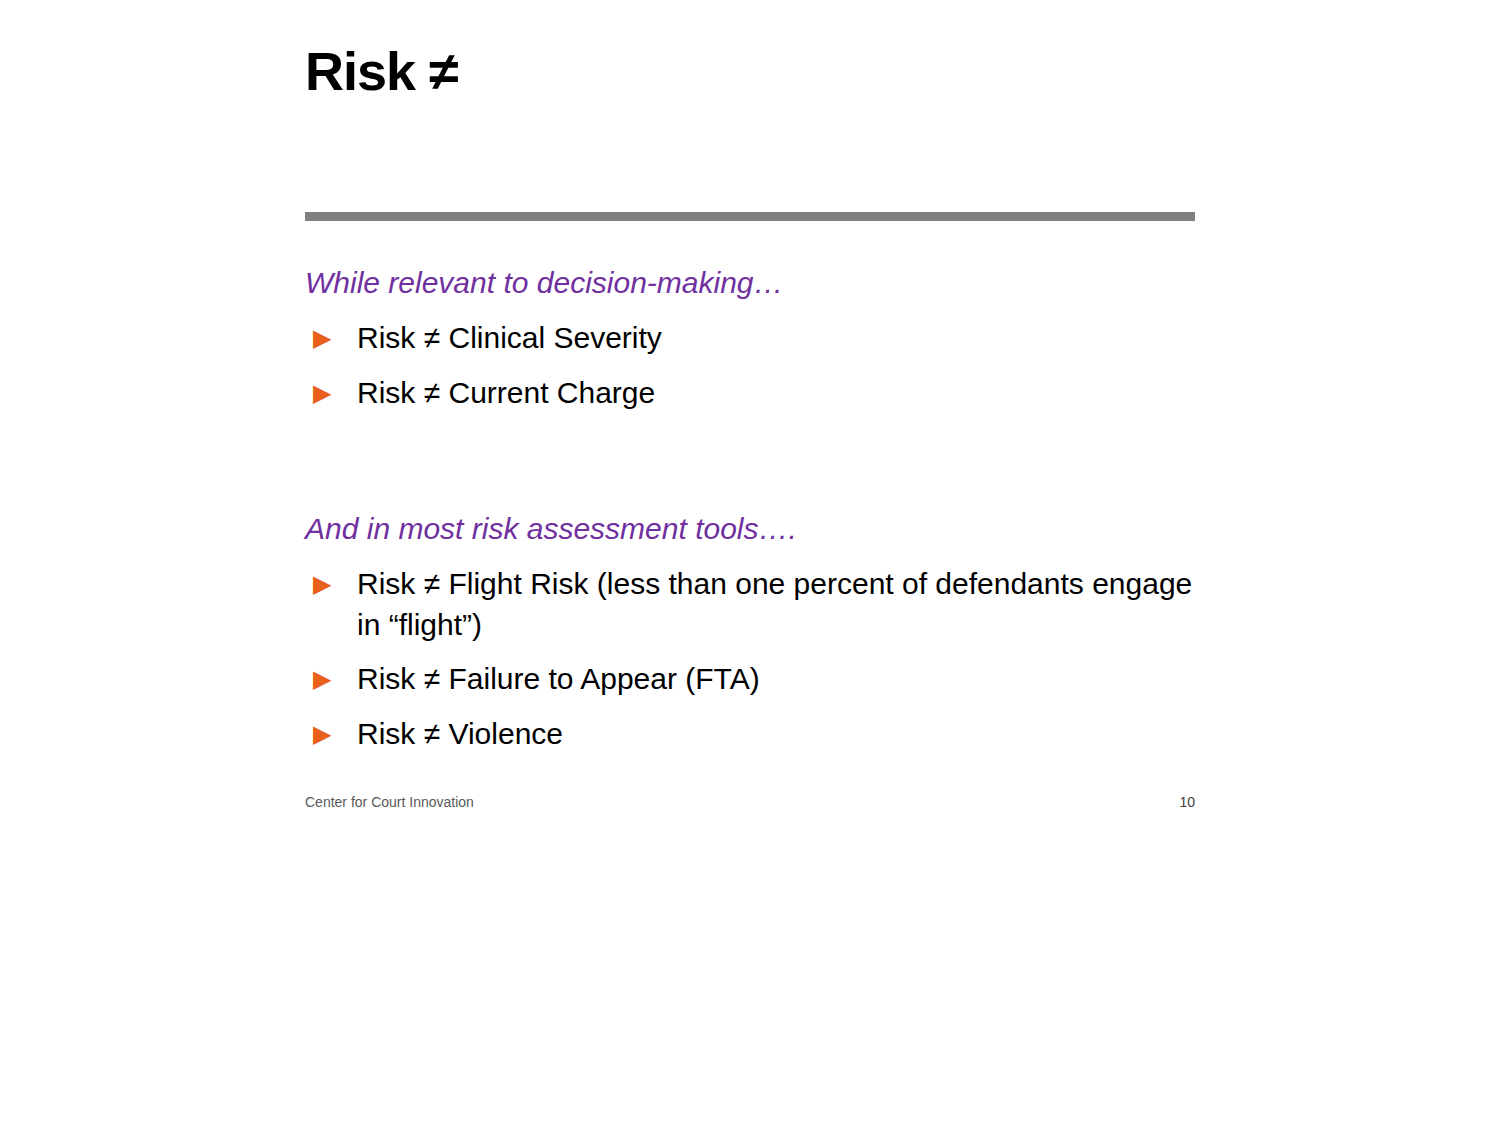Risk ≠
While relevant to decision-making…
Risk ≠ Clinical Severity
Risk ≠ Current Charge
And in most risk assessment tools….
Risk ≠ Flight Risk (less than one percent of defendants engage in “flight”)
Risk ≠ Failure to Appear (FTA)
Risk ≠ Violence
Center for Court Innovation 10